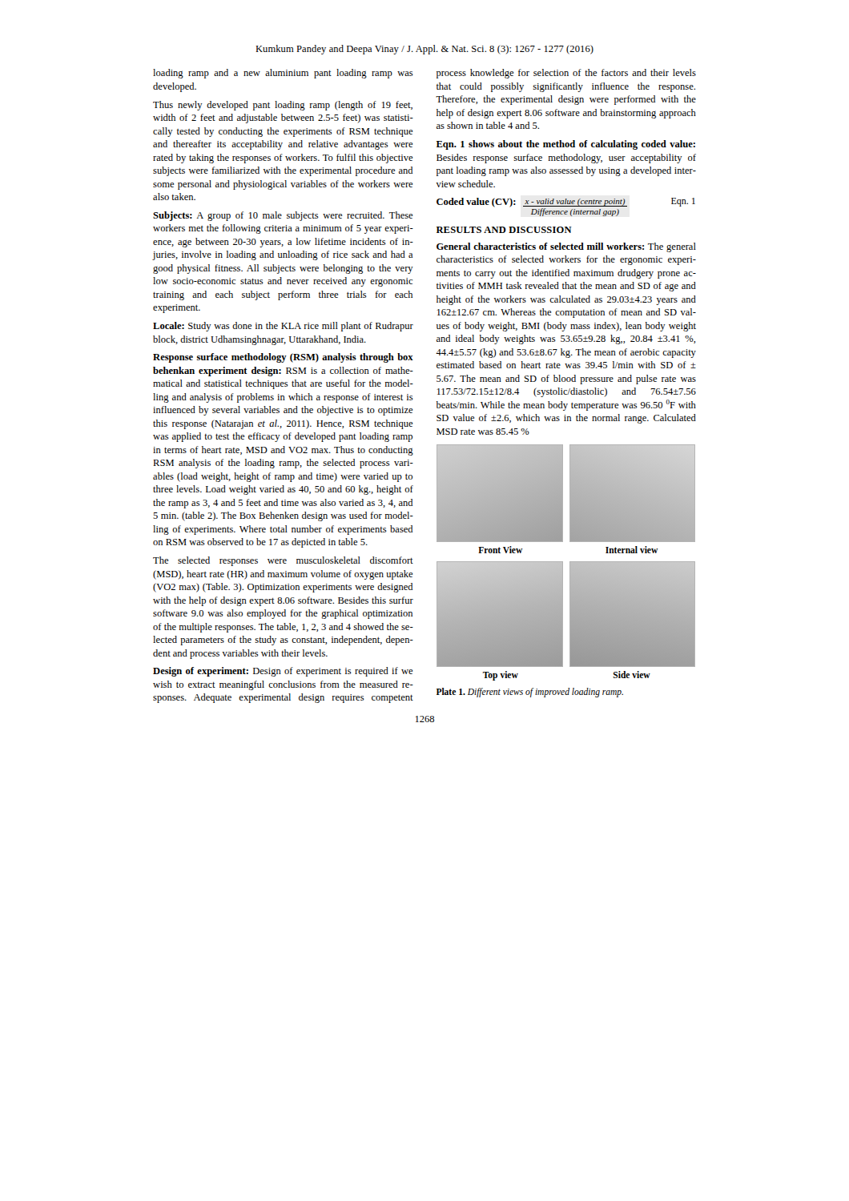Kumkum Pandey and Deepa Vinay / J. Appl. & Nat. Sci. 8 (3): 1267 - 1277 (2016)
loading ramp and a new aluminium pant loading ramp was developed.
Thus newly developed pant loading ramp (length of 19 feet, width of 2 feet and adjustable between 2.5-5 feet) was statistically tested by conducting the experiments of RSM technique and thereafter its acceptability and relative advantages were rated by taking the responses of workers. To fulfil this objective subjects were familiarized with the experimental procedure and some personal and physiological variables of the workers were also taken.
Subjects: A group of 10 male subjects were recruited. These workers met the following criteria a minimum of 5 year experience, age between 20-30 years, a low lifetime incidents of injuries, involve in loading and unloading of rice sack and had a good physical fitness. All subjects were belonging to the very low socio-economic status and never received any ergonomic training and each subject perform three trials for each experiment.
Locale: Study was done in the KLA rice mill plant of Rudrapur block, district Udhamsinghnagar, Uttarakhand, India.
Response surface methodology (RSM) analysis through box behenkan experiment design: RSM is a collection of mathematical and statistical techniques that are useful for the modelling and analysis of problems in which a response of interest is influenced by several variables and the objective is to optimize this response (Natarajan et al., 2011). Hence, RSM technique was applied to test the efficacy of developed pant loading ramp in terms of heart rate, MSD and VO2 max. Thus to conducting RSM analysis of the loading ramp, the selected process variables (load weight, height of ramp and time) were varied up to three levels. Load weight varied as 40, 50 and 60 kg., height of the ramp as 3, 4 and 5 feet and time was also varied as 3, 4, and 5 min. (table 2). The Box Behenken design was used for modelling of experiments. Where total number of experiments based on RSM was observed to be 17 as depicted in table 5.
The selected responses were musculoskeletal discomfort (MSD), heart rate (HR) and maximum volume of oxygen uptake (VO2 max) (Table. 3). Optimization experiments were designed with the help of design expert 8.06 software. Besides this surfur software 9.0 was also employed for the graphical optimization of the multiple responses. The table, 1, 2, 3 and 4 showed the selected parameters of the study as constant, independent, dependent and process variables with their levels.
Design of experiment: Design of experiment is required if we wish to extract meaningful conclusions from the measured responses. Adequate experimental design requires competent process knowledge for selection of the factors and their levels that could possibly significantly influence the response. Therefore, the experimental design were performed with the help of design expert 8.06 software and brainstorming approach as shown in table 4 and 5.
Eqn. 1 shows about the method of calculating coded value: Besides response surface methodology, user acceptability of pant loading ramp was also assessed by using a developed interview schedule.
Coded value (CV): x - valid value (centre point) Difference (internal gap) Eqn. 1
Results and Discussion
General characteristics of selected mill workers: The general characteristics of selected workers for the ergonomic experiments to carry out the identified maximum drudgery prone activities of MMH task revealed that the mean and SD of age and height of the workers was calculated as 29.03±4.23 years and 162±12.67 cm. Whereas the computation of mean and SD values of body weight, BMI (body mass index), lean body weight and ideal body weights was 53.65±9.28 kg,, 20.84 ±3.41 %, 44.4±5.57 (kg) and 53.6±8.67 kg. The mean of aerobic capacity estimated based on heart rate was 39.45 l/min with SD of ± 5.67. The mean and SD of blood pressure and pulse rate was 117.53/72.15±12/8.4 (systolic/diastolic) and 76.54±7.56 beats/min. While the mean body temperature was 96.50 0F with SD value of ±2.6, which was in the normal range. Calculated MSD rate was 85.45 %
Front View Internal view
Top view Side view
Plate 1. Different views of improved loading ramp.
1268